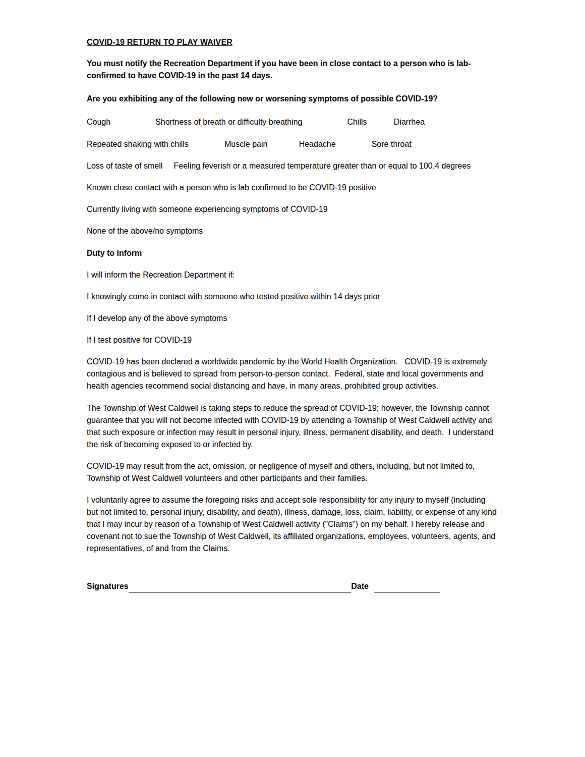COVID-19 RETURN TO PLAY WAIVER
You must notify the Recreation Department if you have been in close contact to a person who is lab-confirmed to have COVID-19 in the past 14 days.
Are you exhibiting any of the following new or worsening symptoms of possible COVID-19?
Cough Shortness of breath or difficulty breathing Chills Diarrhea
Repeated shaking with chills Muscle pain Headache Sore throat
Loss of taste of smell Feeling feverish or a measured temperature greater than or equal to 100.4 degrees
Known close contact with a person who is lab confirmed to be COVID-19 positive
Currently living with someone experiencing symptoms of COVID-19
None of the above/no symptoms
Duty to inform
I will inform the Recreation Department if:
I knowingly come in contact with someone who tested positive within 14 days prior
If I develop any of the above symptoms
If I test positive for COVID-19
COVID-19 has been declared a worldwide pandemic by the World Health Organization. COVID-19 is extremely contagious and is believed to spread from person-to-person contact. Federal, state and local governments and health agencies recommend social distancing and have, in many areas, prohibited group activities.
The Township of West Caldwell is taking steps to reduce the spread of COVID-19; however, the Township cannot guarantee that you will not become infected with COVID-19 by attending a Township of West Caldwell activity and that such exposure or infection may result in personal injury, illness, permanent disability, and death. I understand the risk of becoming exposed to or infected by.
COVID-19 may result from the act, omission, or negligence of myself and others, including, but not limited to, Township of West Caldwell volunteers and other participants and their families.
I voluntarily agree to assume the foregoing risks and accept sole responsibility for any injury to myself (including but not limited to, personal injury, disability, and death), illness, damage, loss, claim, liability, or expense of any kind that I may incur by reason of a Township of West Caldwell activity ("Claims") on my behalf. I hereby release and covenant not to sue the Township of West Caldwell, its affiliated organizations, employees, volunteers, agents, and representatives, of and from the Claims.
Signatures Date